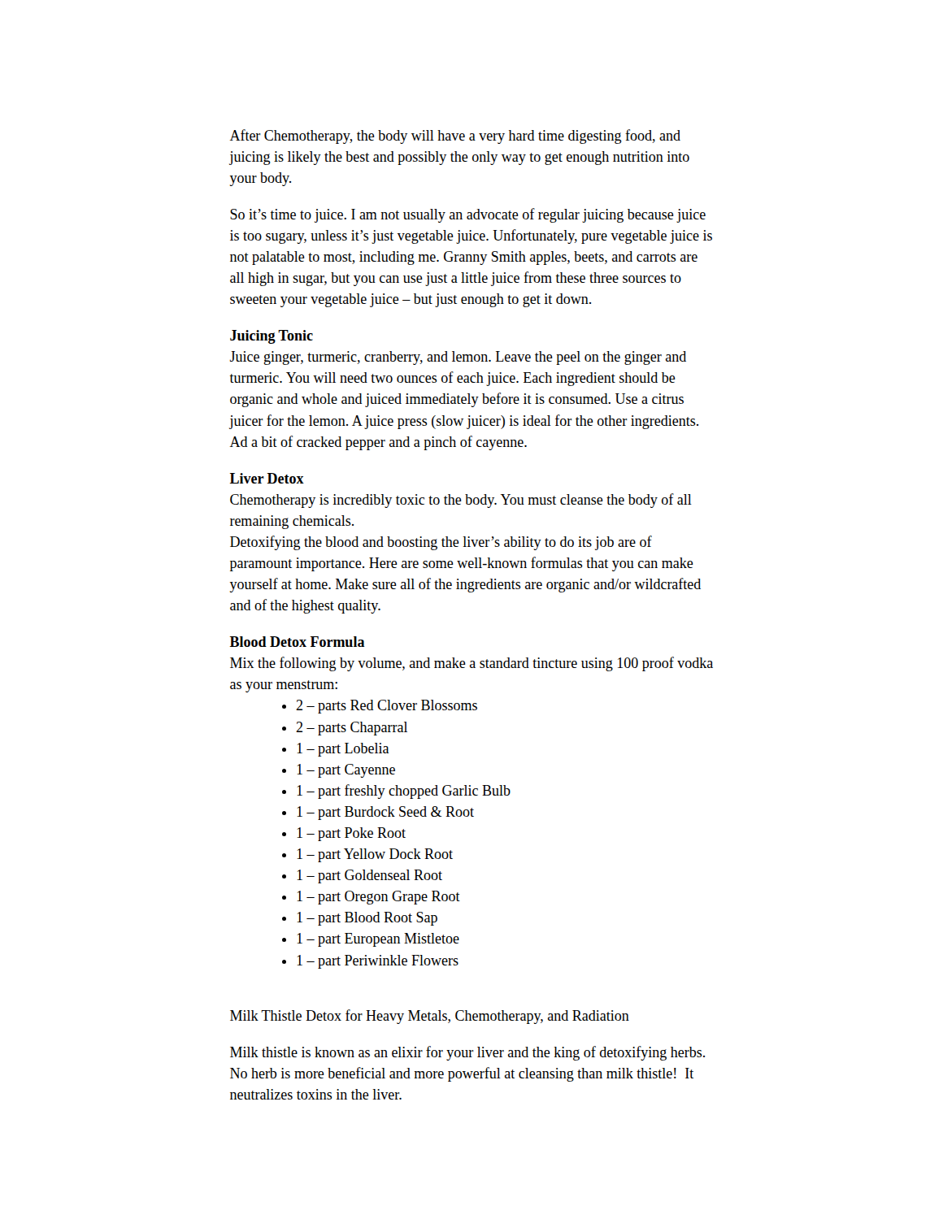After Chemotherapy, the body will have a very hard time digesting food, and juicing is likely the best and possibly the only way to get enough nutrition into your body.
So it’s time to juice. I am not usually an advocate of regular juicing because juice is too sugary, unless it’s just vegetable juice. Unfortunately, pure vegetable juice is not palatable to most, including me. Granny Smith apples, beets, and carrots are all high in sugar, but you can use just a little juice from these three sources to sweeten your vegetable juice – but just enough to get it down.
Juicing Tonic
Juice ginger, turmeric, cranberry, and lemon. Leave the peel on the ginger and turmeric. You will need two ounces of each juice. Each ingredient should be organic and whole and juiced immediately before it is consumed. Use a citrus juicer for the lemon. A juice press (slow juicer) is ideal for the other ingredients. Ad a bit of cracked pepper and a pinch of cayenne.
Liver Detox
Chemotherapy is incredibly toxic to the body. You must cleanse the body of all remaining chemicals.
Detoxifying the blood and boosting the liver’s ability to do its job are of paramount importance. Here are some well-known formulas that you can make yourself at home. Make sure all of the ingredients are organic and/or wildcrafted and of the highest quality.
Blood Detox Formula
Mix the following by volume, and make a standard tincture using 100 proof vodka as your menstrum:
2 – parts Red Clover Blossoms
2 – parts Chaparral
1 – part Lobelia
1 – part Cayenne
1 – part freshly chopped Garlic Bulb
1 – part Burdock Seed & Root
1 – part Poke Root
1 – part Yellow Dock Root
1 – part Goldenseal Root
1 – part Oregon Grape Root
1 – part Blood Root Sap
1 – part European Mistletoe
1 – part Periwinkle Flowers
Milk Thistle Detox for Heavy Metals, Chemotherapy, and Radiation
Milk thistle is known as an elixir for your liver and the king of detoxifying herbs. No herb is more beneficial and more powerful at cleansing than milk thistle! It neutralizes toxins in the liver.